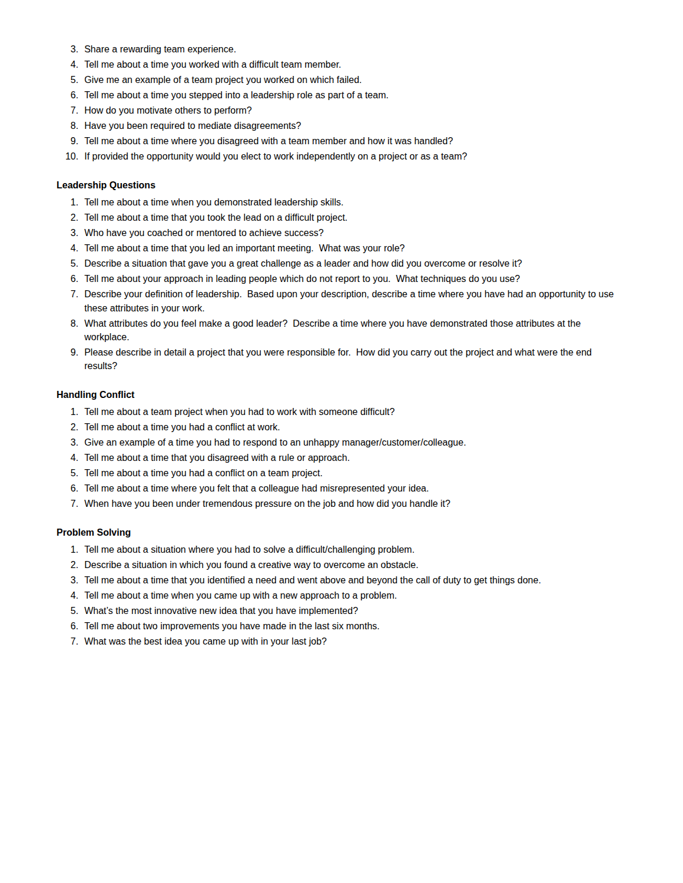Share a rewarding team experience.
Tell me about a time you worked with a difficult team member.
Give me an example of a team project you worked on which failed.
Tell me about a time you stepped into a leadership role as part of a team.
How do you motivate others to perform?
Have you been required to mediate disagreements?
Tell me about a time where you disagreed with a team member and how it was handled?
If provided the opportunity would you elect to work independently on a project or as a team?
Leadership Questions
Tell me about a time when you demonstrated leadership skills.
Tell me about a time that you took the lead on a difficult project.
Who have you coached or mentored to achieve success?
Tell me about a time that you led an important meeting. What was your role?
Describe a situation that gave you a great challenge as a leader and how did you overcome or resolve it?
Tell me about your approach in leading people which do not report to you. What techniques do you use?
Describe your definition of leadership. Based upon your description, describe a time where you have had an opportunity to use these attributes in your work.
What attributes do you feel make a good leader? Describe a time where you have demonstrated those attributes at the workplace.
Please describe in detail a project that you were responsible for. How did you carry out the project and what were the end results?
Handling Conflict
Tell me about a team project when you had to work with someone difficult?
Tell me about a time you had a conflict at work.
Give an example of a time you had to respond to an unhappy manager/customer/colleague.
Tell me about a time that you disagreed with a rule or approach.
Tell me about a time you had a conflict on a team project.
Tell me about a time where you felt that a colleague had misrepresented your idea.
When have you been under tremendous pressure on the job and how did you handle it?
Problem Solving
Tell me about a situation where you had to solve a difficult/challenging problem.
Describe a situation in which you found a creative way to overcome an obstacle.
Tell me about a time that you identified a need and went above and beyond the call of duty to get things done.
Tell me about a time when you came up with a new approach to a problem.
What’s the most innovative new idea that you have implemented?
Tell me about two improvements you have made in the last six months.
What was the best idea you came up with in your last job?